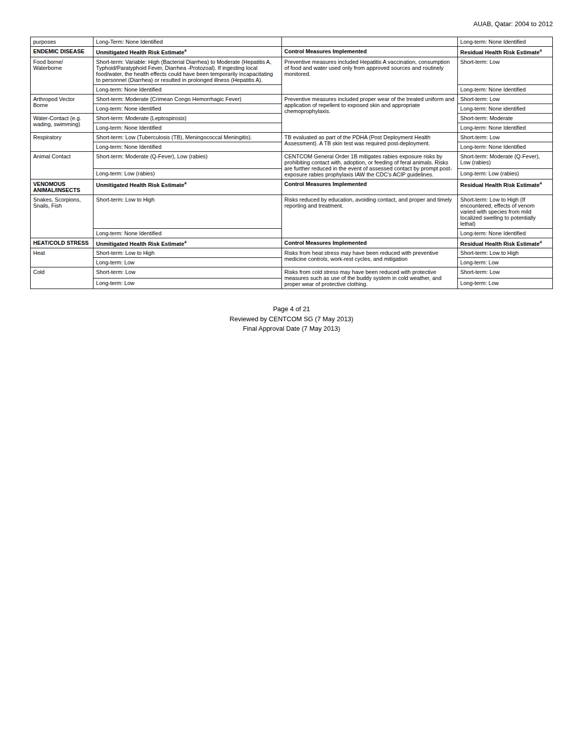AUAB, Qatar: 2004 to 2012
| purposes | Long-Term: None Identified | | Long-term: None Identified |
| ENDEMIC DISEASE | Unmitigated Health Risk Estimate 4 | Control Measures Implemented | Residual Health Risk Estimate 4 |
| Food borne/ Waterborne | Short-term: Variable: High (Bacterial Diarrhea) to Moderate (Hepatitis A, Typhoid/Paratyphoid Fever, Diarrhea -Protozoal). If ingesting local food/water, the health effects could have been temporarily incapacitating to personnel (Diarrhea) or resulted in prolonged illness (Hepatitis A). | Preventive measures included Hepatitis A vaccination, consumption of food and water used only from approved sources and routinely monitored. | Short-term: Low |
| Long-term: None Identified | Long-term: None Identified |
| Arthropod Vector Borne | Short-term: Moderate (Crimean Congo Hemorrhagic Fever) | Preventive measures included proper wear of the treated uniform and application of repellent to exposed skin and appropriate chemoprophylaxis. | Short-term: Low |
| Long-term: None identified | Long-term: None identified |
| Water-Contact (e.g. wading, swimming) | Short-term: Moderate (Leptospirosis) | Short-term: Moderate |
| Long-term: None Identified | Long-term: None Identified |
| Respiratory | Short-term: Low (Tuberculosis (TB), Meningococcal Meningitis). | TB evaluated as part of the PDHA (Post Deployment Health Assessment). A TB skin test was required post-deployment. | Short-term: Low |
| Long-term: None Identified | Long-term: None Identified |
| Animal Contact | Short-term: Moderate (Q-Fever), Low (rabies) | CENTCOM General Order 1B mitigates rabies exposure risks by prohibiting contact with, adoption, or feeding of feral animals. Risks are further reduced in the event of assessed contact by prompt post-exposure rabies prophylaxis IAW the CDC's ACIP guidelines. | Short-term: Moderate (Q-Fever), Low (rabies) |
| Long-term: Low (rabies) | Long-term: Low (rabies) |
| VENOMOUS ANIMAL/INSECTS | Unmitigated Health Risk Estimate 4 | Control Measures Implemented | Residual Health Risk Estimate 4 |
| Snakes, Scorpions, Snails, Fish | Short-term: Low to High | Risks reduced by education, avoiding contact, and proper and timely reporting and treatment. | Short-term: Low to High (If encountered, effects of venom varied with species from mild localized swelling to potentially lethal) |
| Long-term: None Identified | Long-term: None Identified |
| HEAT/COLD STRESS | Unmitigated Health Risk Estimate 4 | Control Measures Implemented | Residual Health Risk Estimate 4 |
| Heat | Short-term: Low to High | Risks from heat stress may have been reduced with preventive medicine controls, work-rest cycles, and mitigation | Short-term: Low to High |
| Long-term: Low | Long-term: Low |
| Cold | Short-term: Low | Risks from cold stress may have been reduced with protective measures such as use of the buddy system in cold weather, and proper wear of protective clothing. | Short-term: Low |
| Long-term: Low | Long-term: Low |
Page 4 of 21
Reviewed by CENTCOM SG (7 May 2013)
Final Approval Date (7 May 2013)